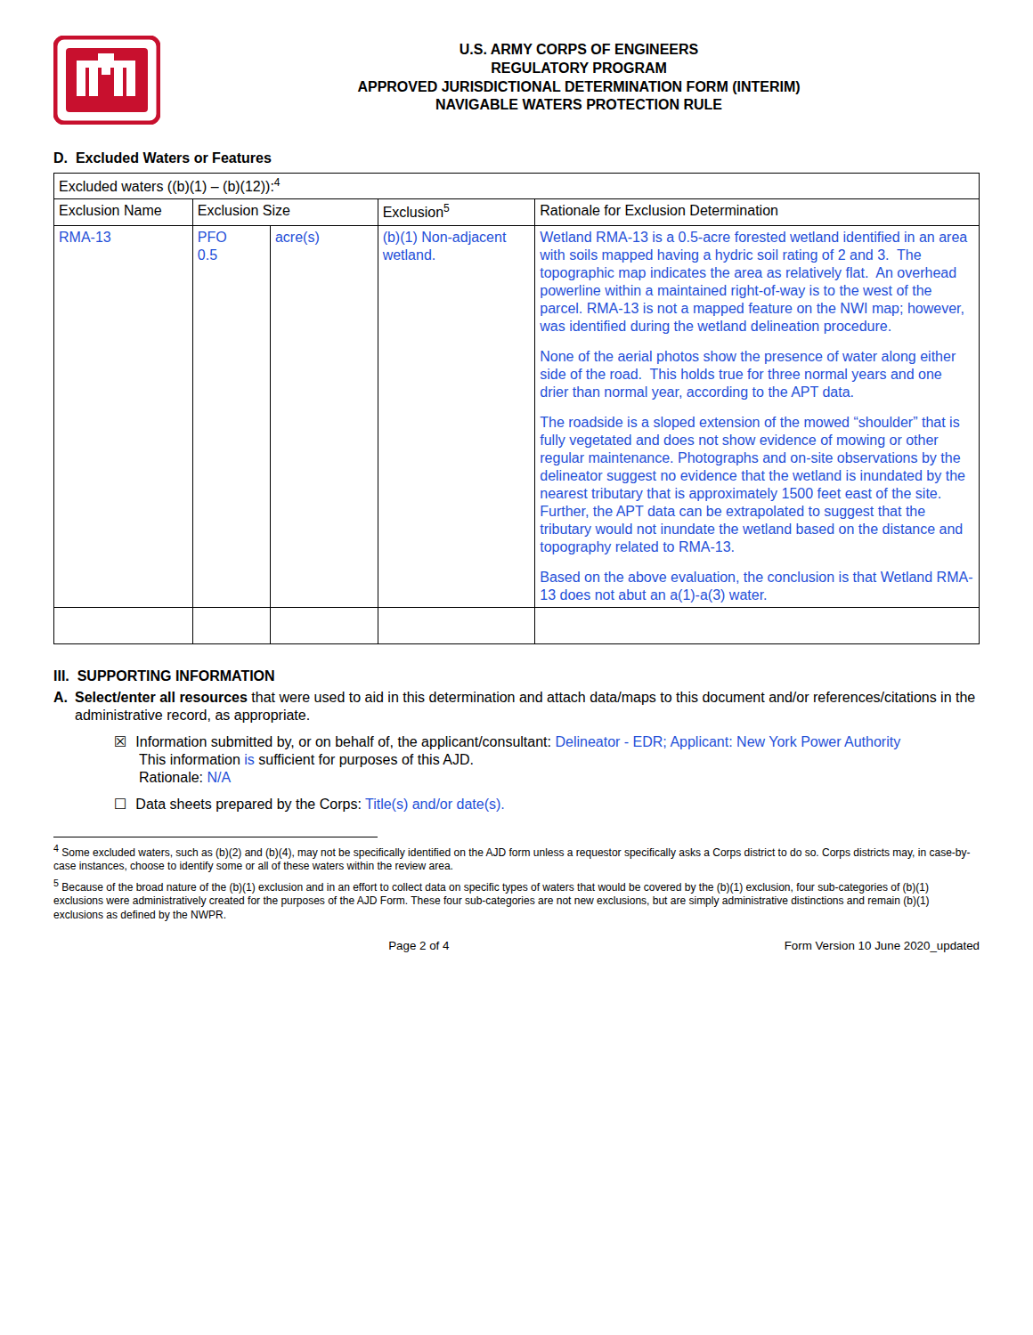U.S. ARMY CORPS OF ENGINEERS
REGULATORY PROGRAM
APPROVED JURISDICTIONAL DETERMINATION FORM (INTERIM)
NAVIGABLE WATERS PROTECTION RULE
D. Excluded Waters or Features
| Excluded waters ((b)(1) – (b)(12)): 4 |
| Exclusion Name | Exclusion Size | Exclusion 5 | Rationale for Exclusion Determination |
| RMA-13 | PFO 0.5 | acre(s) | (b)(1) Non-adjacent wetland. | Wetland RMA-13 is a 0.5-acre forested wetland identified in an area with soils mapped having a hydric soil rating of 2 and 3. The topographic map indicates the area as relatively flat. An overhead powerline within a maintained right-of-way is to the west of the parcel. RMA-13 is not a mapped feature on the NWI map; however, was identified during the wetland delineation procedure. None of the aerial photos show the presence of water along either side of the road. This holds true for three normal years and one drier than normal year, according to the APT data. The roadside is a sloped extension of the mowed “shoulder” that is fully vegetated and does not show evidence of mowing or other regular maintenance. Photographs and on-site observations by the delineator suggest no evidence that the wetland is inundated by the nearest tributary that is approximately 1500 feet east of the site. Further, the APT data can be extrapolated to suggest that the tributary would not inundate the wetland based on the distance and topography related to RMA-13. Based on the above evaluation, the conclusion is that Wetland RMA-13 does not abut an a(1)-a(3) water. |
III. SUPPORTING INFORMATION
A.
Select/enter all resources that were used to aid in this determination and attach data/maps to this document and/or references/citations in the administrative record, as appropriate.
☒Information submitted by, or on behalf of, the applicant/consultant: Delineator - EDR; Applicant: New York Power Authority
This information is sufficient for purposes of this AJD.
Rationale: N/A
☐Data sheets prepared by the Corps: Title(s) and/or date(s).
4 Some excluded waters, such as (b)(2) and (b)(4), may not be specifically identified on the AJD form unless a requestor specifically asks a Corps district to do so. Corps districts may, in case-by-case instances, choose to identify some or all of these waters within the review area.
5 Because of the broad nature of the (b)(1) exclusion and in an effort to collect data on specific types of waters that would be covered by the (b)(1) exclusion, four sub-categories of (b)(1) exclusions were administratively created for the purposes of the AJD Form. These four sub-categories are not new exclusions, but are simply administrative distinctions and remain (b)(1) exclusions as defined by the NWPR.
Page 2 of 4
Form Version 10 June 2020_updated